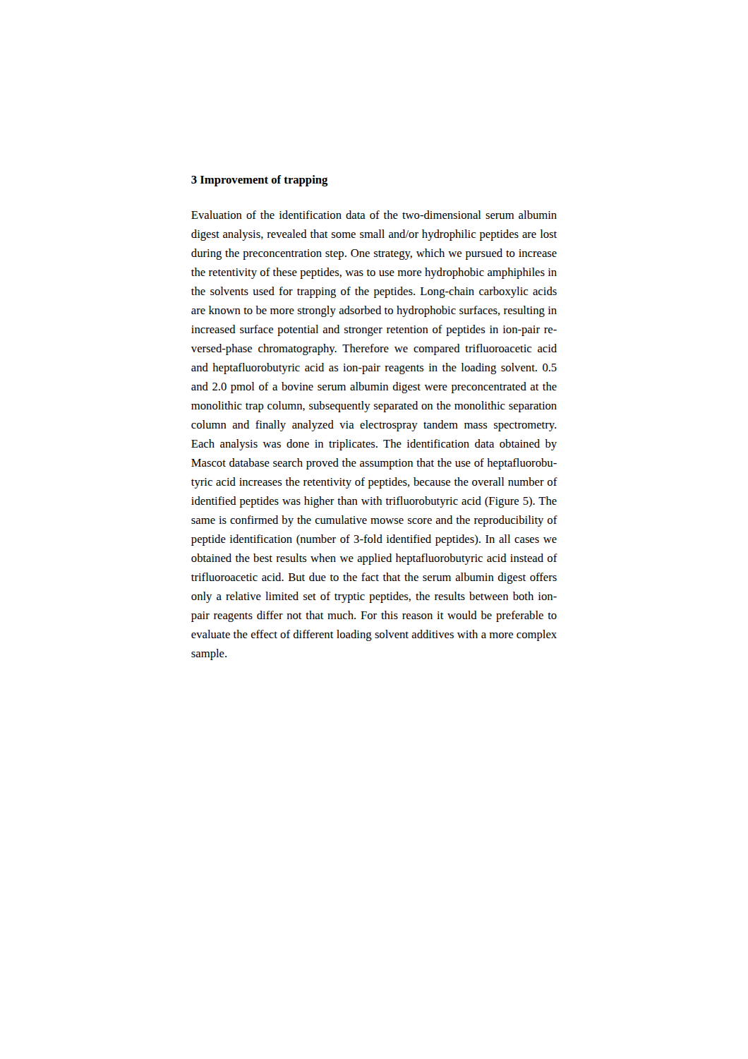3 Improvement of trapping
Evaluation of the identification data of the two-dimensional serum albumin digest analysis, revealed that some small and/or hydrophilic peptides are lost during the preconcentration step. One strategy, which we pursued to increase the retentivity of these peptides, was to use more hydrophobic amphiphiles in the solvents used for trapping of the peptides. Long-chain carboxylic acids are known to be more strongly adsorbed to hydrophobic surfaces, resulting in increased surface potential and stronger retention of peptides in ion-pair reversed-phase chromatography. Therefore we compared trifluoroacetic acid and heptafluorobutyric acid as ion-pair reagents in the loading solvent. 0.5 and 2.0 pmol of a bovine serum albumin digest were preconcentrated at the monolithic trap column, subsequently separated on the monolithic separation column and finally analyzed via electrospray tandem mass spectrometry. Each analysis was done in triplicates. The identification data obtained by Mascot database search proved the assumption that the use of heptafluorobutyric acid increases the retentivity of peptides, because the overall number of identified peptides was higher than with trifluorobutyric acid (Figure 5). The same is confirmed by the cumulative mowse score and the reproducibility of peptide identification (number of 3-fold identified peptides). In all cases we obtained the best results when we applied heptafluorobutyric acid instead of trifluoroacetic acid. But due to the fact that the serum albumin digest offers only a relative limited set of tryptic peptides, the results between both ion-pair reagents differ not that much. For this reason it would be preferable to evaluate the effect of different loading solvent additives with a more complex sample.